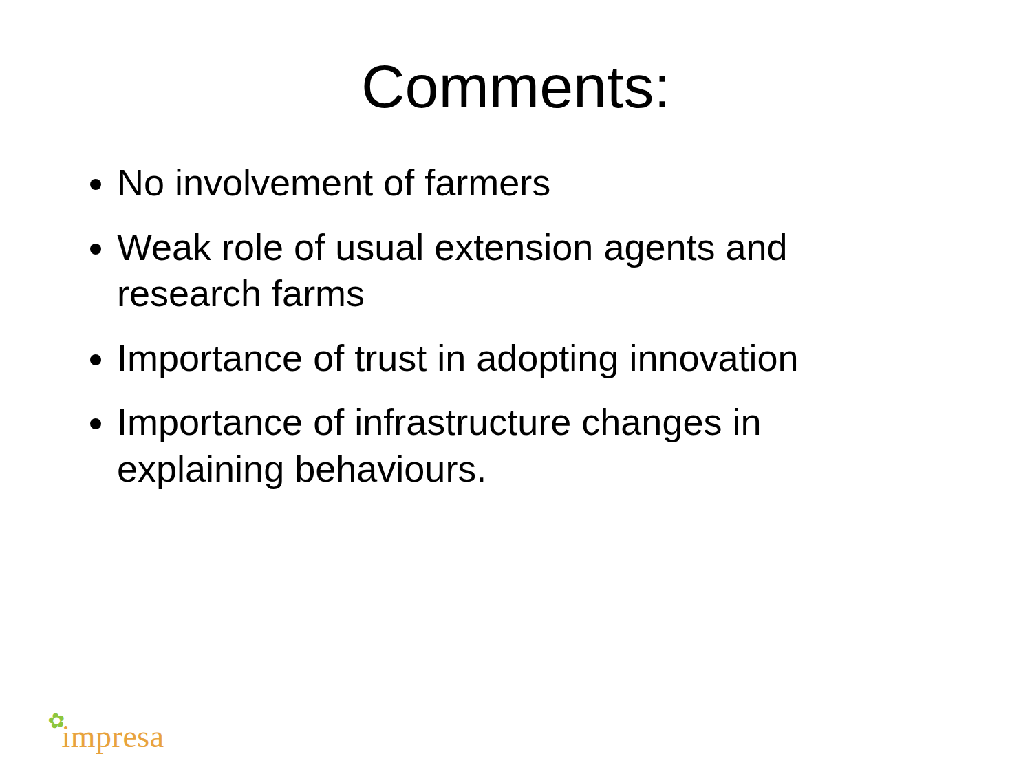Comments:
No involvement of farmers
Weak role of usual extension agents and research farms
Importance of trust in adopting innovation
Importance of infrastructure changes in explaining behaviours.
✿impresa